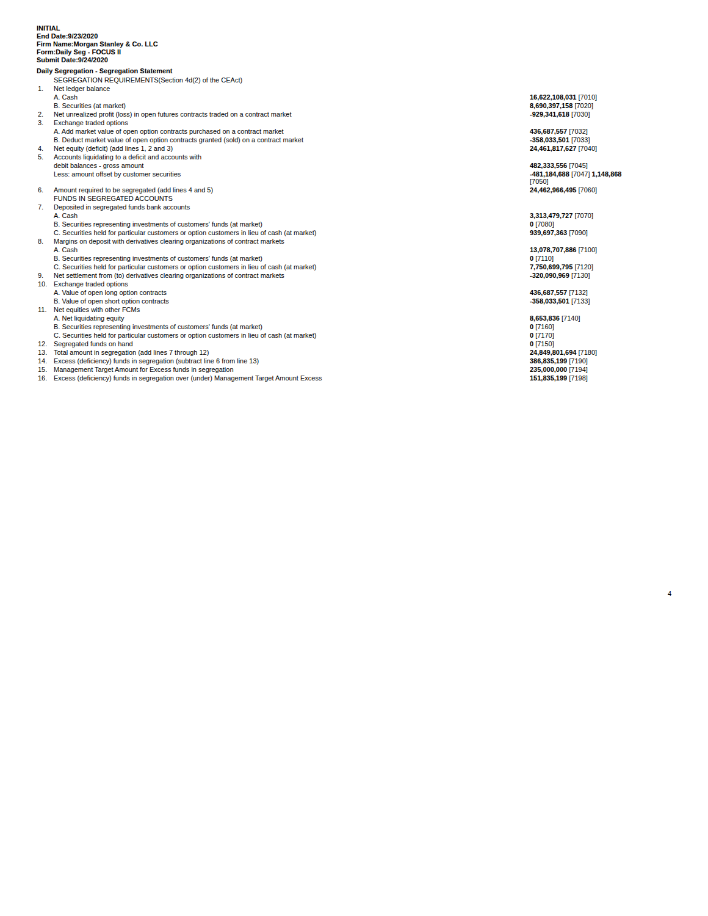INITIAL
End Date:9/23/2020
Firm Name:Morgan Stanley & Co. LLC
Form:Daily Seg - FOCUS II
Submit Date:9/24/2020
Daily Segregation - Segregation Statement
| | SEGREGATION REQUIREMENTS(Section 4d(2) of the CEAct) | |
| 1. | Net ledger balance | |
| | A. Cash | 16,622,108,031 [7010] |
| | B. Securities (at market) | 8,690,397,158 [7020] |
| 2. | Net unrealized profit (loss) in open futures contracts traded on a contract market | -929,341,618 [7030] |
| 3. | Exchange traded options | |
| | A. Add market value of open option contracts purchased on a contract market | 436,687,557 [7032] |
| | B. Deduct market value of open option contracts granted (sold) on a contract market | -358,033,501 [7033] |
| 4. | Net equity (deficit) (add lines 1, 2 and 3) | 24,461,817,627 [7040] |
| 5. | Accounts liquidating to a deficit and accounts with | |
| | debit balances - gross amount | 482,333,556 [7045] |
| | Less: amount offset by customer securities | -481,184,688 [7047] 1,148,868 [7050] |
| 6. | Amount required to be segregated (add lines 4 and 5) | 24,462,966,495 [7060] |
| | FUNDS IN SEGREGATED ACCOUNTS | |
| 7. | Deposited in segregated funds bank accounts | |
| | A. Cash | 3,313,479,727 [7070] |
| | B. Securities representing investments of customers' funds (at market) | 0 [7080] |
| | C. Securities held for particular customers or option customers in lieu of cash (at market) | 939,697,363 [7090] |
| 8. | Margins on deposit with derivatives clearing organizations of contract markets | |
| | A. Cash | 13,078,707,886 [7100] |
| | B. Securities representing investments of customers' funds (at market) | 0 [7110] |
| | C. Securities held for particular customers or option customers in lieu of cash (at market) | 7,750,699,795 [7120] |
| 9. | Net settlement from (to) derivatives clearing organizations of contract markets | -320,090,969 [7130] |
| 10. | Exchange traded options | |
| | A. Value of open long option contracts | 436,687,557 [7132] |
| | B. Value of open short option contracts | -358,033,501 [7133] |
| 11. | Net equities with other FCMs | |
| | A. Net liquidating equity | 8,653,836 [7140] |
| | B. Securities representing investments of customers' funds (at market) | 0 [7160] |
| | C. Securities held for particular customers or option customers in lieu of cash (at market) | 0 [7170] |
| 12. | Segregated funds on hand | 0 [7150] |
| 13. | Total amount in segregation (add lines 7 through 12) | 24,849,801,694 [7180] |
| 14. | Excess (deficiency) funds in segregation (subtract line 6 from line 13) | 386,835,199 [7190] |
| 15. | Management Target Amount for Excess funds in segregation | 235,000,000 [7194] |
| 16. | Excess (deficiency) funds in segregation over (under) Management Target Amount Excess | 151,835,199 [7198] |
4